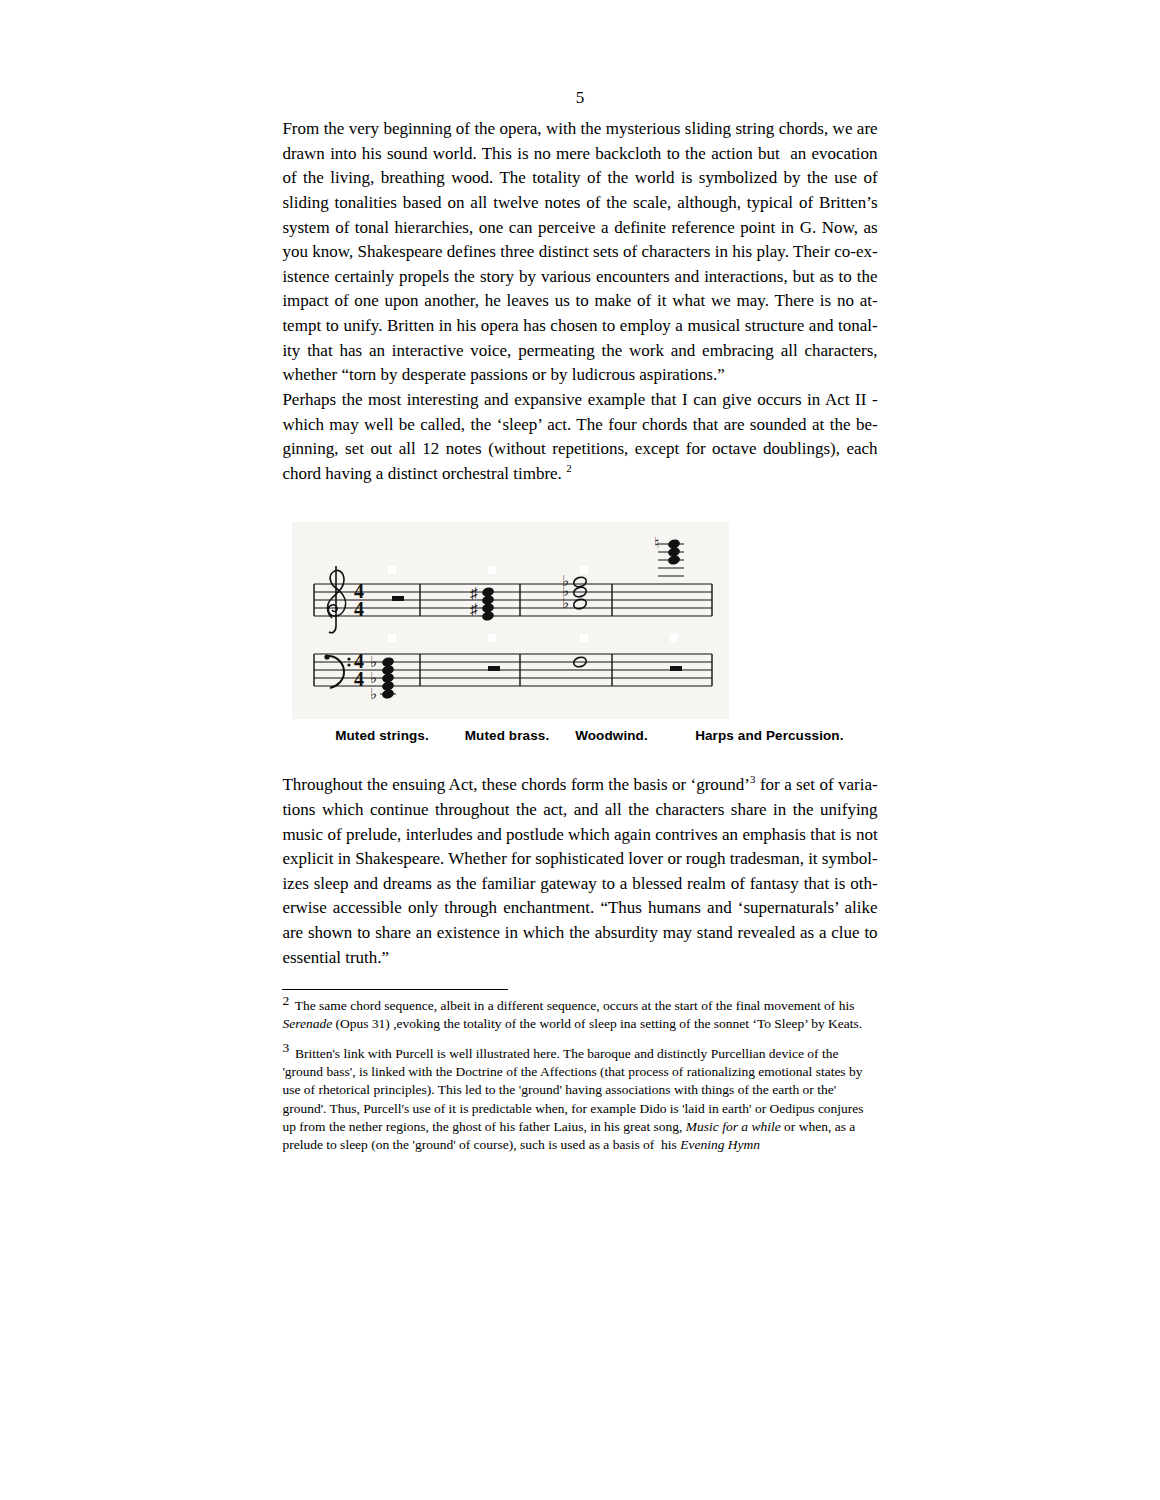5
From the very beginning of the opera, with the mysterious sliding string chords, we are drawn into his sound world. This is no mere backcloth to the action but an evocation of the living, breathing wood. The totality of the world is symbolized by the use of sliding tonalities based on all twelve notes of the scale, although, typical of Britten’s system of tonal hierarchies, one can perceive a definite reference point in G. Now, as you know, Shakespeare defines three distinct sets of characters in his play. Their co-existence certainly propels the story by various encounters and interactions, but as to the impact of one upon another, he leaves us to make of it what we may. There is no attempt to unify. Britten in his opera has chosen to employ a musical structure and tonality that has an interactive voice, permeating the work and embracing all characters, whether “torn by desperate passions or by ludicrous aspirations.”
Perhaps the most interesting and expansive example that I can give occurs in Act II - which may well be called, the ‘sleep’ act. The four chords that are sounded at the beginning, set out all 12 notes (without repetitions, except for octave doublings), each chord having a distinct orchestral timbre. 2
4 4 4 4 ♭ ♭ ♭ ♯ ♯ ♭ ♭ ♭ ♮
Muted strings. Muted brass. Woodwind. Harps and Percussion.
Throughout the ensuing Act, these chords form the basis or ‘ground’3 for a set of variations which continue throughout the act, and all the characters share in the unifying music of prelude, interludes and postlude which again contrives an emphasis that is not explicit in Shakespeare. Whether for sophisticated lover or rough tradesman, it symbolizes sleep and dreams as the familiar gateway to a blessed realm of fantasy that is otherwise accessible only through enchantment. “Thus humans and ‘supernaturals’ alike are shown to share an existence in which the absurdity may stand revealed as a clue to essential truth.”
2 The same chord sequence, albeit in a different sequence, occurs at the start of the final movement of his Serenade (Opus 31) ,evoking the totality of the world of sleep ina setting of the sonnet ‘To Sleep’ by Keats.
3 Britten's link with Purcell is well illustrated here. The baroque and distinctly Purcellian device of the 'ground bass', is linked with the Doctrine of the Affections (that process of rationalizing emotional states by use of rhetorical principles). This led to the 'ground' having associations with things of the earth or the' ground'. Thus, Purcell's use of it is predictable when, for example Dido is 'laid in earth' or Oedipus conjures up from the nether regions, the ghost of his father Laius, in his great song, Music for a while or when, as a prelude to sleep (on the 'ground' of course), such is used as a basis of his Evening Hymn